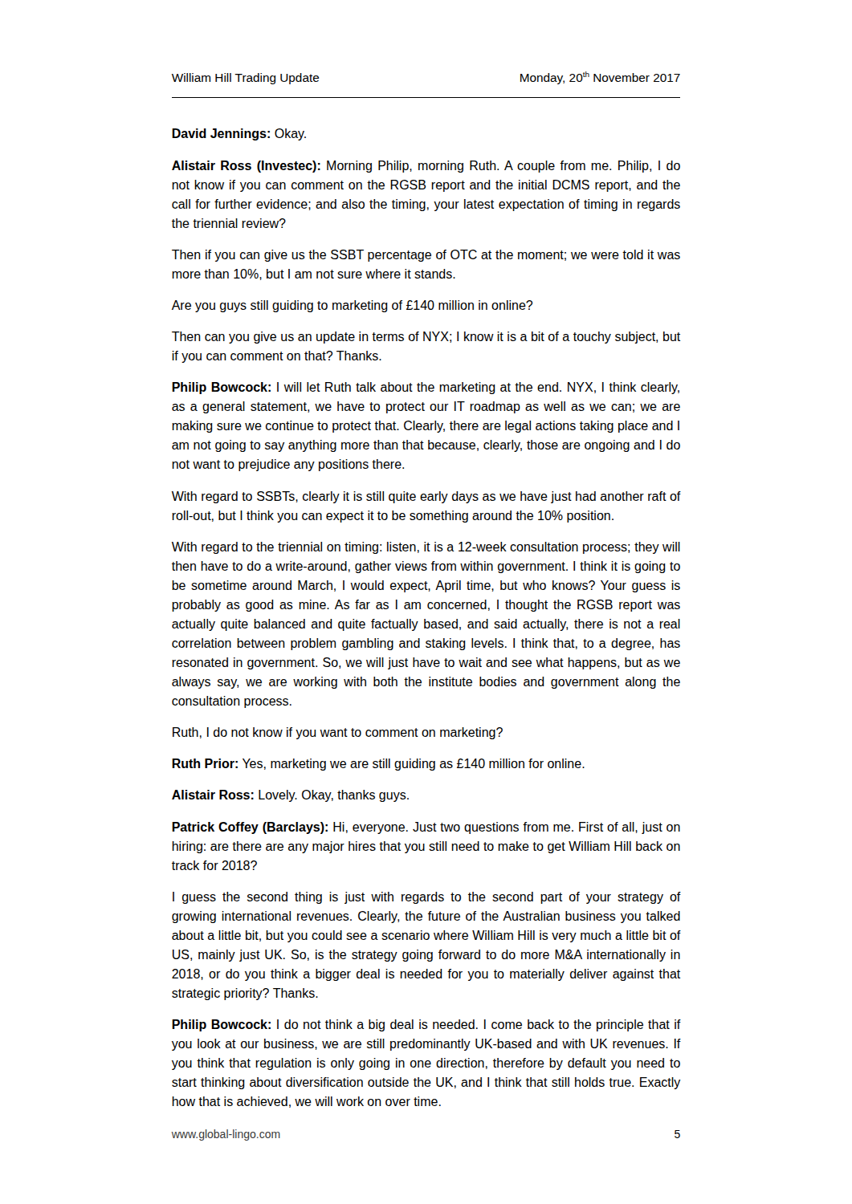William Hill Trading Update
Monday, 20th November 2017
David Jennings: Okay.
Alistair Ross (Investec): Morning Philip, morning Ruth. A couple from me. Philip, I do not know if you can comment on the RGSB report and the initial DCMS report, and the call for further evidence; and also the timing, your latest expectation of timing in regards the triennial review?
Then if you can give us the SSBT percentage of OTC at the moment; we were told it was more than 10%, but I am not sure where it stands.
Are you guys still guiding to marketing of £140 million in online?
Then can you give us an update in terms of NYX; I know it is a bit of a touchy subject, but if you can comment on that? Thanks.
Philip Bowcock: I will let Ruth talk about the marketing at the end. NYX, I think clearly, as a general statement, we have to protect our IT roadmap as well as we can; we are making sure we continue to protect that. Clearly, there are legal actions taking place and I am not going to say anything more than that because, clearly, those are ongoing and I do not want to prejudice any positions there.
With regard to SSBTs, clearly it is still quite early days as we have just had another raft of roll-out, but I think you can expect it to be something around the 10% position.
With regard to the triennial on timing: listen, it is a 12-week consultation process; they will then have to do a write-around, gather views from within government. I think it is going to be sometime around March, I would expect, April time, but who knows? Your guess is probably as good as mine. As far as I am concerned, I thought the RGSB report was actually quite balanced and quite factually based, and said actually, there is not a real correlation between problem gambling and staking levels. I think that, to a degree, has resonated in government. So, we will just have to wait and see what happens, but as we always say, we are working with both the institute bodies and government along the consultation process.
Ruth, I do not know if you want to comment on marketing?
Ruth Prior: Yes, marketing we are still guiding as £140 million for online.
Alistair Ross: Lovely. Okay, thanks guys.
Patrick Coffey (Barclays): Hi, everyone. Just two questions from me. First of all, just on hiring: are there are any major hires that you still need to make to get William Hill back on track for 2018?
I guess the second thing is just with regards to the second part of your strategy of growing international revenues. Clearly, the future of the Australian business you talked about a little bit, but you could see a scenario where William Hill is very much a little bit of US, mainly just UK. So, is the strategy going forward to do more M&A internationally in 2018, or do you think a bigger deal is needed for you to materially deliver against that strategic priority? Thanks.
Philip Bowcock: I do not think a big deal is needed. I come back to the principle that if you look at our business, we are still predominantly UK-based and with UK revenues. If you think that regulation is only going in one direction, therefore by default you need to start thinking about diversification outside the UK, and I think that still holds true. Exactly how that is achieved, we will work on over time.
www.global-lingo.com
5